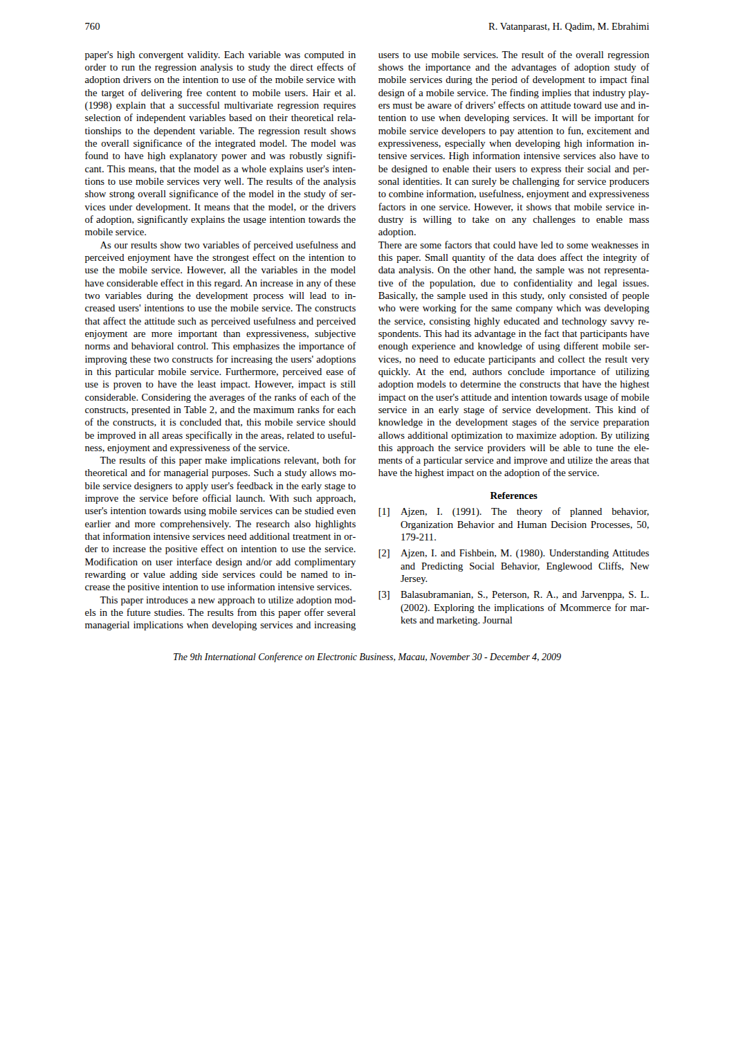760 R. Vatanparast, H. Qadim, M. Ebrahimi
paper's high convergent validity. Each variable was computed in order to run the regression analysis to study the direct effects of adoption drivers on the intention to use of the mobile service with the target of delivering free content to mobile users. Hair et al. (1998) explain that a successful multivariate regression requires selection of independent variables based on their theoretical relationships to the dependent variable. The regression result shows the overall significance of the integrated model. The model was found to have high explanatory power and was robustly significant. This means, that the model as a whole explains user's intentions to use mobile services very well. The results of the analysis show strong overall significance of the model in the study of services under development. It means that the model, or the drivers of adoption, significantly explains the usage intention towards the mobile service.
As our results show two variables of perceived usefulness and perceived enjoyment have the strongest effect on the intention to use the mobile service. However, all the variables in the model have considerable effect in this regard. An increase in any of these two variables during the development process will lead to increased users' intentions to use the mobile service. The constructs that affect the attitude such as perceived usefulness and perceived enjoyment are more important than expressiveness, subjective norms and behavioral control. This emphasizes the importance of improving these two constructs for increasing the users' adoptions in this particular mobile service. Furthermore, perceived ease of use is proven to have the least impact. However, impact is still considerable. Considering the averages of the ranks of each of the constructs, presented in Table 2, and the maximum ranks for each of the constructs, it is concluded that, this mobile service should be improved in all areas specifically in the areas, related to usefulness, enjoyment and expressiveness of the service.
The results of this paper make implications relevant, both for theoretical and for managerial purposes. Such a study allows mobile service designers to apply user's feedback in the early stage to improve the service before official launch. With such approach, user's intention towards using mobile services can be studied even earlier and more comprehensively. The research also highlights that information intensive services need additional treatment in order to increase the positive effect on intention to use the service. Modification on user interface design and/or add complimentary rewarding or value adding side services could be named to increase the positive intention to use information intensive services.
This paper introduces a new approach to utilize adoption models in the future studies. The results from this paper offer several managerial implications when developing services and increasing users to use mobile services. The result of the overall regression shows the importance and the advantages of adoption study of mobile services during the period of development to impact final design of a mobile service. The finding implies that industry players must be aware of drivers' effects on attitude toward use and intention to use when developing services. It will be important for mobile service developers to pay attention to fun, excitement and expressiveness, especially when developing high information intensive services. High information intensive services also have to be designed to enable their users to express their social and personal identities. It can surely be challenging for service producers to combine information, usefulness, enjoyment and expressiveness factors in one service. However, it shows that mobile service industry is willing to take on any challenges to enable mass adoption.
There are some factors that could have led to some weaknesses in this paper. Small quantity of the data does affect the integrity of data analysis. On the other hand, the sample was not representative of the population, due to confidentiality and legal issues. Basically, the sample used in this study, only consisted of people who were working for the same company which was developing the service, consisting highly educated and technology savvy respondents. This had its advantage in the fact that participants have enough experience and knowledge of using different mobile services, no need to educate participants and collect the result very quickly. At the end, authors conclude importance of utilizing adoption models to determine the constructs that have the highest impact on the user's attitude and intention towards usage of mobile service in an early stage of service development. This kind of knowledge in the development stages of the service preparation allows additional optimization to maximize adoption. By utilizing this approach the service providers will be able to tune the elements of a particular service and improve and utilize the areas that have the highest impact on the adoption of the service.
References
Ajzen, I. (1991). The theory of planned behavior, Organization Behavior and Human Decision Processes, 50, 179-211.
Ajzen, I. and Fishbein, M. (1980). Understanding Attitudes and Predicting Social Behavior, Englewood Cliffs, New Jersey.
Balasubramanian, S., Peterson, R. A., and Jarvenppa, S. L. (2002). Exploring the implications of Mcommerce for markets and marketing. Journal
The 9th International Conference on Electronic Business, Macau, November 30 - December 4, 2009